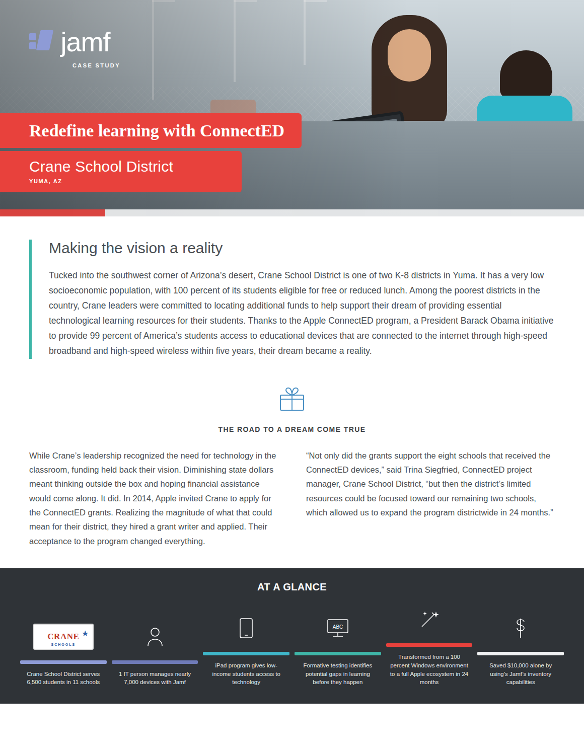jamf
CASE STUDY
Redefine learning with ConnectED
Crane School District
YUMA, AZ
Making the vision a reality
Tucked into the southwest corner of Arizona’s desert, Crane School District is one of two K-8 districts in Yuma. It has a very low socioeconomic population, with 100 percent of its students eligible for free or reduced lunch. Among the poorest districts in the country, Crane leaders were committed to locating additional funds to help support their dream of providing essential technological learning resources for their students. Thanks to the Apple ConnectED program, a President Barack Obama initiative to provide 99 percent of America’s students access to educational devices that are connected to the internet through high-speed broadband and high-speed wireless within five years, their dream became a reality.
THE ROAD TO A DREAM COME TRUE
While Crane’s leadership recognized the need for technology in the classroom, funding held back their vision. Diminishing state dollars meant thinking outside the box and hoping financial assistance would come along. It did. In 2014, Apple invited Crane to apply for the ConnectED grants. Realizing the magnitude of what that could mean for their district, they hired a grant writer and applied. Their acceptance to the program changed everything.
“Not only did the grants support the eight schools that received the ConnectED devices,” said Trina Siegfried, ConnectED project manager, Crane School District, “but then the district’s limited resources could be focused toward our remaining two schools, which allowed us to expand the program districtwide in 24 months.”
AT A GLANCE
CRANE ★ SCHOOLS
Crane School District serves 6,500 students in 11 schools
1 IT person manages nearly 7,000 devices with Jamf
iPad program gives low-income students access to technology
ABC
Formative testing identifies potential gaps in learning before they happen
Transformed from a 100 percent Windows environment to a full Apple ecosystem in 24 months
Saved $10,000 alone by using’s Jamf’s inventory capabilities